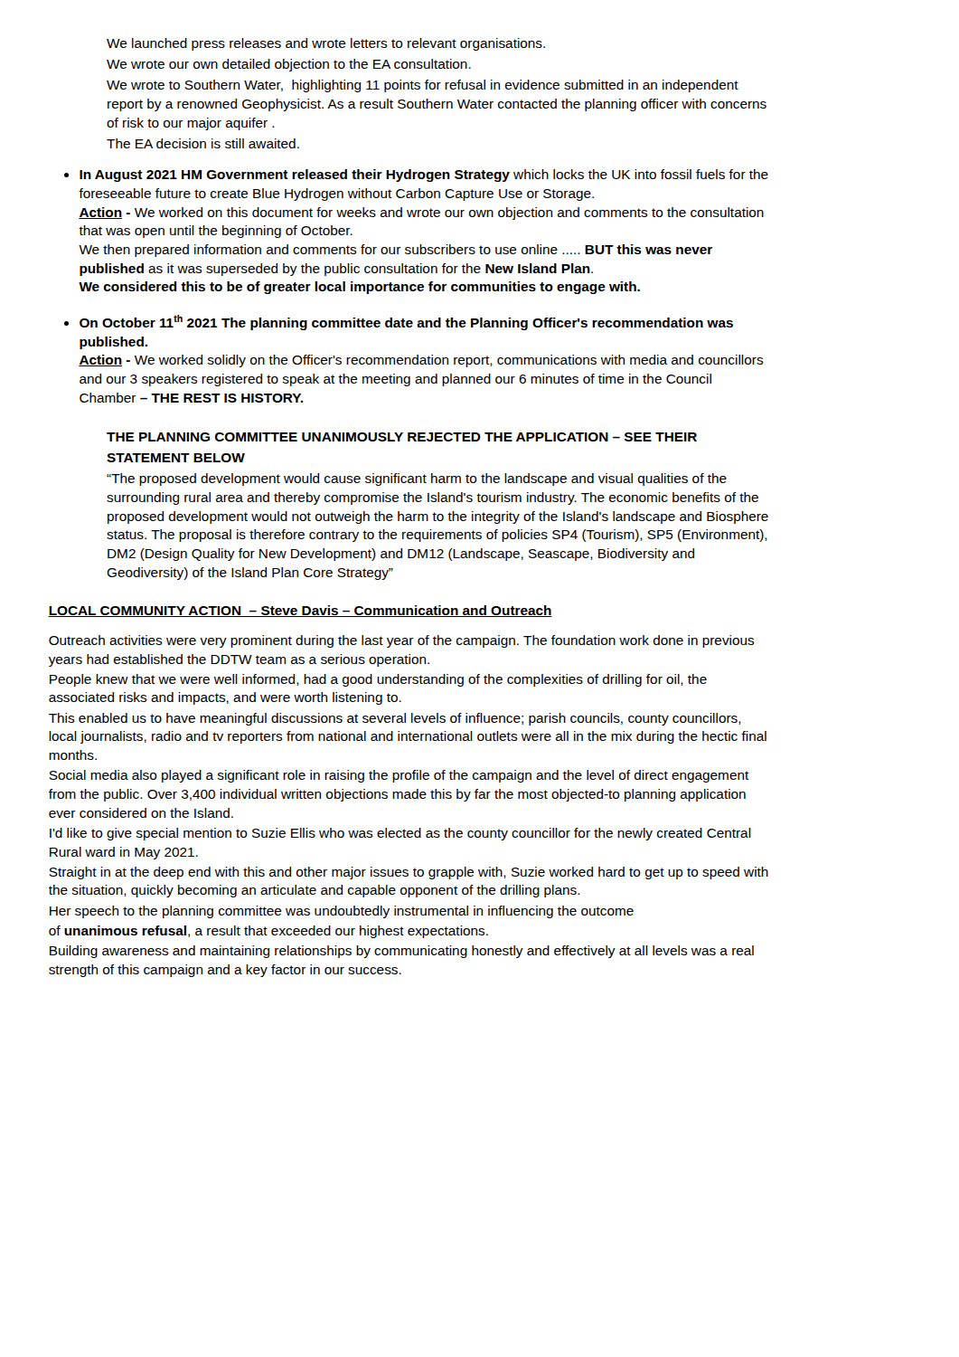We launched press releases and wrote letters to relevant organisations.
We wrote our own detailed objection to the EA consultation.
We wrote to Southern Water, highlighting 11 points for refusal in evidence submitted in an independent report by a renowned Geophysicist. As a result Southern Water contacted the planning officer with concerns of risk to our major aquifer .
The EA decision is still awaited.
In August 2021 HM Government released their Hydrogen Strategy which locks the UK into fossil fuels for the foreseeable future to create Blue Hydrogen without Carbon Capture Use or Storage.
Action - We worked on this document for weeks and wrote our own objection and comments to the consultation that was open until the beginning of October.
We then prepared information and comments for our subscribers to use online ..... BUT this was never published as it was superseded by the public consultation for the New Island Plan.
We considered this to be of greater local importance for communities to engage with.
On October 11th 2021 The planning committee date and the Planning Officer's recommendation was published.
Action - We worked solidly on the Officer's recommendation report, communications with media and councillors and our 3 speakers registered to speak at the meeting and planned our 6 minutes of time in the Council Chamber – THE REST IS HISTORY.
THE PLANNING COMMITTEE UNANIMOUSLY REJECTED THE APPLICATION – SEE THEIR
STATEMENT BELOW
“The proposed development would cause significant harm to the landscape and visual qualities of the surrounding rural area and thereby compromise the Island's tourism industry. The economic benefits of the proposed development would not outweigh the harm to the integrity of the Island's landscape and Biosphere status. The proposal is therefore contrary to the requirements of policies SP4 (Tourism), SP5 (Environment), DM2 (Design Quality for New Development) and DM12 (Landscape, Seascape, Biodiversity and Geodiversity) of the Island Plan Core Strategy”
LOCAL COMMUNITY ACTION – Steve Davis – Communication and Outreach
Outreach activities were very prominent during the last year of the campaign. The foundation work done in previous years had established the DDTW team as a serious operation.
People knew that we were well informed, had a good understanding of the complexities of drilling for oil, the associated risks and impacts, and were worth listening to.
This enabled us to have meaningful discussions at several levels of influence; parish councils, county councillors, local journalists, radio and tv reporters from national and international outlets were all in the mix during the hectic final months.
Social media also played a significant role in raising the profile of the campaign and the level of direct engagement from the public. Over 3,400 individual written objections made this by far the most objected-to planning application ever considered on the Island.
I'd like to give special mention to Suzie Ellis who was elected as the county councillor for the newly created Central Rural ward in May 2021.
Straight in at the deep end with this and other major issues to grapple with, Suzie worked hard to get up to speed with the situation, quickly becoming an articulate and capable opponent of the drilling plans.
Her speech to the planning committee was undoubtedly instrumental in influencing the outcome
of unanimous refusal, a result that exceeded our highest expectations.
Building awareness and maintaining relationships by communicating honestly and effectively at all levels was a real strength of this campaign and a key factor in our success.